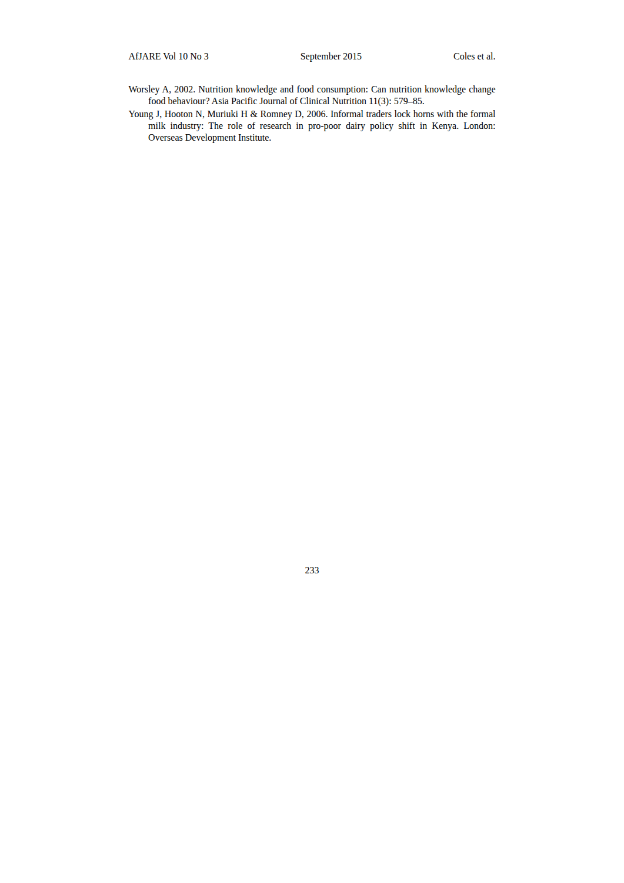AfJARE Vol 10 No 3 September 2015 Coles et al.
Worsley A, 2002. Nutrition knowledge and food consumption: Can nutrition knowledge change food behaviour? Asia Pacific Journal of Clinical Nutrition 11(3): 579–85.
Young J, Hooton N, Muriuki H & Romney D, 2006. Informal traders lock horns with the formal milk industry: The role of research in pro-poor dairy policy shift in Kenya. London: Overseas Development Institute.
233